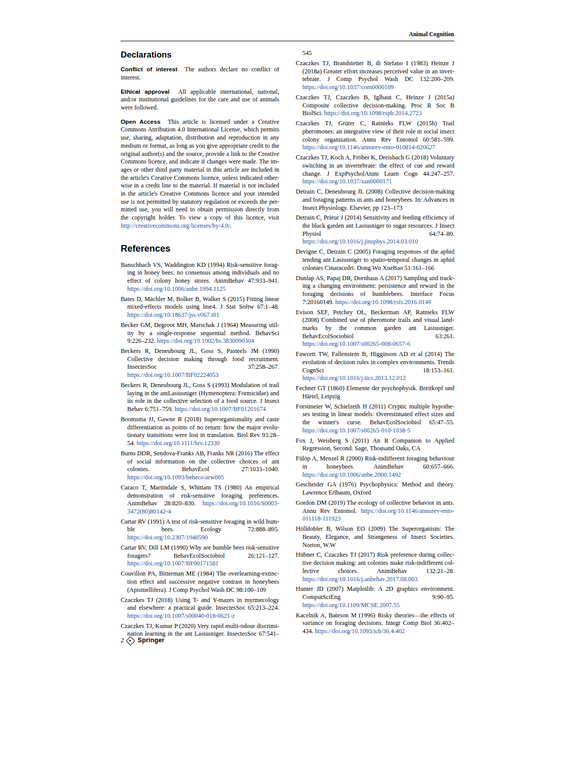Animal Cognition
Declarations
Conflict of interest The authors declare no conflict of interest.
Ethical approval All applicable international, national, and/or institutional guidelines for the care and use of animals were followed.
Open Access This article is licensed under a Creative Commons Attribution 4.0 International License, which permits use, sharing, adaptation, distribution and reproduction in any medium or format, as long as you give appropriate credit to the original author(s) and the source, provide a link to the Creative Commons licence, and indicate if changes were made. The images or other third party material in this article are included in the article's Creative Commons licence, unless indicated otherwise in a credit line to the material. If material is not included in the article's Creative Commons licence and your intended use is not permitted by statutory regulation or exceeds the permitted use, you will need to obtain permission directly from the copyright holder. To view a copy of this licence, visit http://creativecommons.org/licenses/by/4.0/.
References
Banschbach VS, Waddington KD (1994) Risk-sensitive foraging in honey bees: no consensus among individuals and no effect of colony honey stores. AnimBehav 47:933–941. https://doi.org/10.1006/anbe.1994.1125
Bates D, Mächler M, Bolker B, Walker S (2015) Fitting linear mixed-effects models using lme4. J Stat Softw 67:1–48. https://doi.org/10.18637/jss.v067.i01
Becker GM, Degroot MH, Marschak J (1964) Measuring utility by a single-response sequential method. BehavSci 9:226–232. https://doi.org/10.1002/bs.3830090304
Beckers R, Deneubourg JL, Goss S, Pasteels JM (1990) Collective decision making through food recruitment. InsectesSoc 37:258–267. https://doi.org/10.1007/BF02224053
Beckers R, Deneubourg JL, Goss S (1993) Modulation of trail laying in the antLasiusniger (Hymenoptera: Formicidae) and its role in the collective selection of a food source. J Insect Behav 6:751–759. https://doi.org/10.1007/BF01201674
Boomsma JJ, Gawne R (2018) Superorganismality and caste differentiation as points of no return: how the major evolutionary transitions were lost in translation. Biol Rev 93:28–54. https://doi.org/10.1111/brv.12330
Burns DDR, Sendova-Franks AB, Franks NR (2016) The effect of social information on the collective choices of ant colonies. BehavEcol 27:1033–1040. https://doi.org/10.1093/beheco/arw005
Caraco T, Martindale S, Whittam TS (1980) An empirical demonstration of risk-sensitive foraging preferences. AnimBehav 28:820–830. https://doi.org/10.1016/S0003-3472(80)80142-4
Cartar RV (1991) A test of risk-sensitive foraging in wild bumble bees. Ecology 72:888–895. https://doi.org/10.2307/1940590
Cartar RV, Dill LM (1990) Why are bumble bees risk-sensitive foragers? BehavEcolSociobiol 26:121–127. https://doi.org/10.1007/BF00171581
Couvillon PA, Bitterman ME (1984) The overlearning-extinction effect and successive negative contrast in honeybees (Apismellifera). J Comp Psychol Wash DC 98:100–109
Czaczkes TJ (2018) Using T- and Y-mazes in myrmecology and elsewhere: a practical guide. InsectesSoc 65:213–224. https://doi.org/10.1007/s00040-018-0621-z
Czaczkes TJ, Kumar P (2020) Very rapid multi-odour discrimination learning in the ant Lasiusniger. InsectesSoc 67:541–545
Czaczkes TJ, Brandstetter B, di Stefano I (1983) Heinze J (2018a) Greater effort increases perceived value in an invertebrate. J Comp Psychol Wash DC 132:200–209. https://doi.org/10.1037/com0000109
Czaczkes TJ, Czaczkes B, Iglhaut C, Heinze J (2015a) Composite collective decision-making. Proc R Soc B BiolSci. https://doi.org/10.1098/rspb.2014.2723
Czaczkes TJ, Grüter C, Ratnieks FLW (2015b) Trail pheromones: an integrative view of their role in social insect colony organization. Annu Rev Entomol 60:581–599. https://doi.org/10.1146/annurev-ento-010814-020627
Czaczkes TJ, Koch A, Fröber K, Dreisbach G (2018) Voluntary switching in an invertebrate: the effect of cue and reward change. J ExpPsycholAnim Learn Cogn 44:247–257. https://doi.org/10.1037/xan0000171
Detrain C, Deneubourg JL (2008) Collective decision-making and foraging patterns in ants and honeybees. In: Advances in Insect Physiology. Elsevier, pp 123–173
Detrain C, Prieur J (2014) Sensitivity and feeding efficiency of the black garden ant Lasiusniger to sugar resources. J Insect Physiol 64:74–80. https://doi.org/10.1016/j.jinsphys.2014.03.010
Devigne C, Detrain C (2005) Foraging responses of the aphid tending ant Lasiusniger to spatio-temporal changes in aphid colonies Cinaracedri. Dong Wu XueBao 51:161–166
Dunlap AS, Papaj DR, Dornhaus A (2017) Sampling and tracking a changing environment: persistence and reward in the foraging decisions of bumblebees. Interface Focus 7:20160149. https://doi.org/10.1098/rsfs.2016.0149
Evison SEF, Petchey OL, Beckerman AP, Ratnieks FLW (2008) Combined use of pheromone trails and visual landmarks by the common garden ant Lasiusniger. BehavEcolSociobiol 63:261. https://doi.org/10.1007/s00265-008-0657-6
Fawcett TW, Fallenstein B, Higginson AD et al (2014) The evolution of decision rules in complex environments. Trends CognSci 18:153–161. https://doi.org/10.1016/j.tics.2013.12.012
Fechner GT (1860) Elemente der psychophysik. Breitkopf und Härtel, Leipzig
Forstmeier W, Schielzeth H (2011) Cryptic multiple hypotheses testing in linear models: Overestimated effect sizes and the winner's curse. BehavEcolSociobiol 65:47–55. https://doi.org/10.1007/s00265-010-1038-5
Fox J, Weisberg S (2011) An R Companion to Applied Regression, Second. Sage, Thousand Oaks, CA
Fülöp A, Menzel R (2000) Risk-indifferent foraging behaviour in honeybees. AnimBehav 60:657–666. https://doi.org/10.1006/anbe.2000.1492
Gescheider GA (1976) Psychophysics: Method and theory. Lawrence Erlbaum, Oxford
Gordon DM (2019) The ecology of collective behavior in ants. Annu Rev Entomol. https://doi.org/10.1146/annurev-ento-011118-111923
Hölldobler B, Wilson EO (2009) The Superorganism: The Beauty, Elegance, and Strangeness of Insect Societies. Norton, W.W
Hübner C, Czaczkes TJ (2017) Risk preference during collective decision making: ant colonies make risk-indifferent collective choices. AnimBehav 132:21–28. https://doi.org/10.1016/j.anbehav.2017.08.003
Hunter JD (2007) Matplotlib: A 2D graphics environment. ComputSciEng 9:90–95. https://doi.org/10.1109/MCSE.2007.55
Kacelnik A, Bateson M (1996) Risky theories—the effects of variance on foraging decisions. Integr Comp Biol 36:402–434. https://doi.org/10.1093/icb/36.4.402
2 Springer